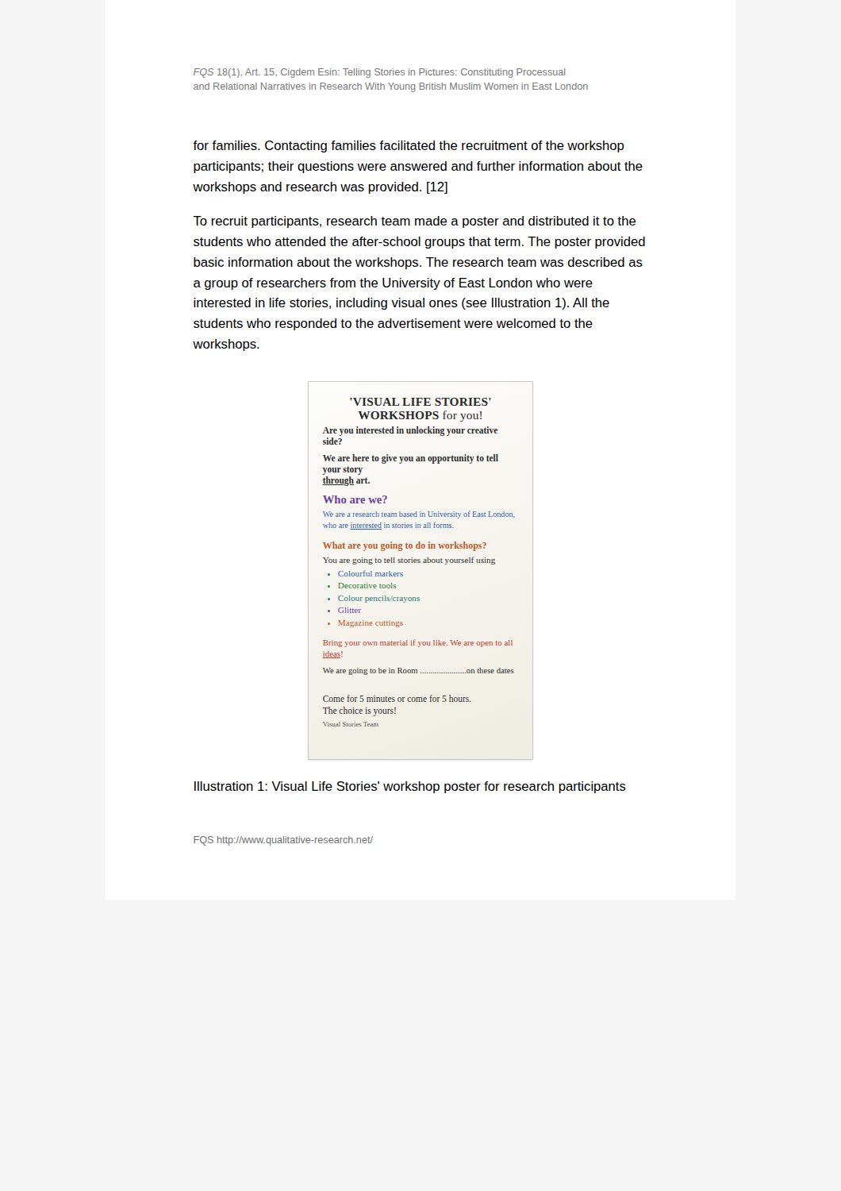FQS 18(1), Art. 15, Cigdem Esin: Telling Stories in Pictures: Constituting Processual
and Relational Narratives in Research With Young British Muslim Women in East London
for families. Contacting families facilitated the recruitment of the workshop participants; their questions were answered and further information about the workshops and research was provided. [12]
To recruit participants, research team made a poster and distributed it to the students who attended the after-school groups that term. The poster provided basic information about the workshops. The research team was described as a group of researchers from the University of East London who were interested in life stories, including visual ones (see Illustration 1). All the students who responded to the advertisement were welcomed to the workshops.
'VISUAL LIFE STORIES' WORKSHOPS for you!
Are you interested in unlocking your creative side?
We are here to give you an opportunity to tell your story
through art.
Who are we?
We are a research team based in University of East London, who are interested in stories in all forms.
What are you going to do in workshops?
You are going to tell stories about yourself using
Colourful markers
Decorative tools
Colour pencils/crayons
Glitter
Magazine cuttings
Bring your own material if you like. We are open to all ideas!
We are going to be in Room ......................on these dates
Come for 5 minutes or come for 5 hours.
The choice is yours!
Visual Stories Team
Illustration 1: Visual Life Stories' workshop poster for research participants
FQS http://www.qualitative-research.net/